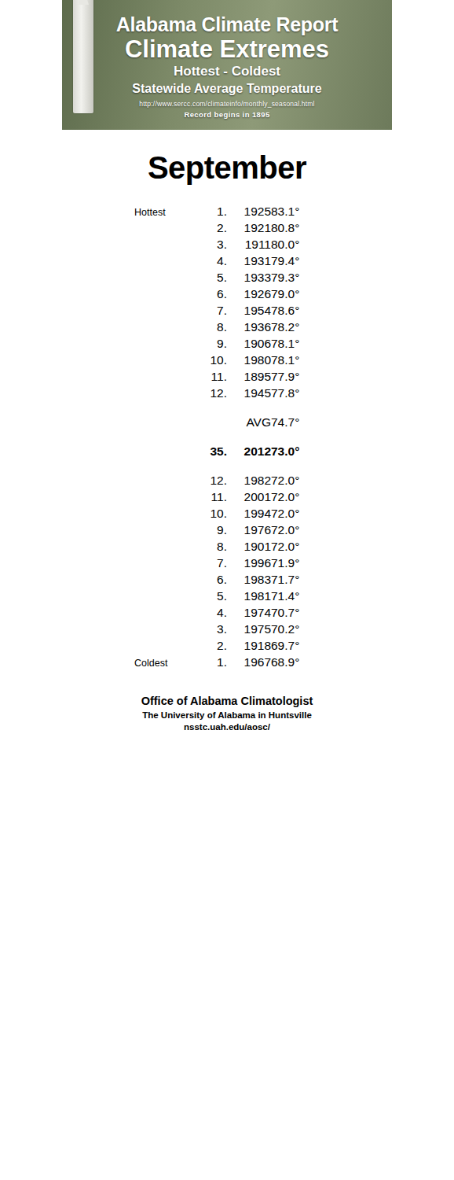Alabama Climate Report
Climate Extremes
Hottest - Coldest
Statewide Average Temperature
http://www.sercc.com/climateinfo/monthly_seasonal.html
Record begins in 1895
September
| Hottest | 1. | 1925 | 83.1° |
| | 2. | 1921 | 80.8° |
| | 3. | 1911 | 80.0° |
| | 4. | 1931 | 79.4° |
| | 5. | 1933 | 79.3° |
| | 6. | 1926 | 79.0° |
| | 7. | 1954 | 78.6° |
| | 8. | 1936 | 78.2° |
| | 9. | 1906 | 78.1° |
| | 10. | 1980 | 78.1° |
| | 11. | 1895 | 77.9° |
| | 12. | 1945 | 77.8° |
| | | AVG | 74.7° |
| | 35. | 2012 | 73.0° |
| | 12. | 1982 | 72.0° |
| | 11. | 2001 | 72.0° |
| | 10. | 1994 | 72.0° |
| | 9. | 1976 | 72.0° |
| | 8. | 1901 | 72.0° |
| | 7. | 1996 | 71.9° |
| | 6. | 1983 | 71.7° |
| | 5. | 1981 | 71.4° |
| | 4. | 1974 | 70.7° |
| | 3. | 1975 | 70.2° |
| | 2. | 1918 | 69.7° |
| Coldest | 1. | 1967 | 68.9° |
Office of Alabama Climatologist
The University of Alabama in Huntsville
nsstc.uah.edu/aosc/